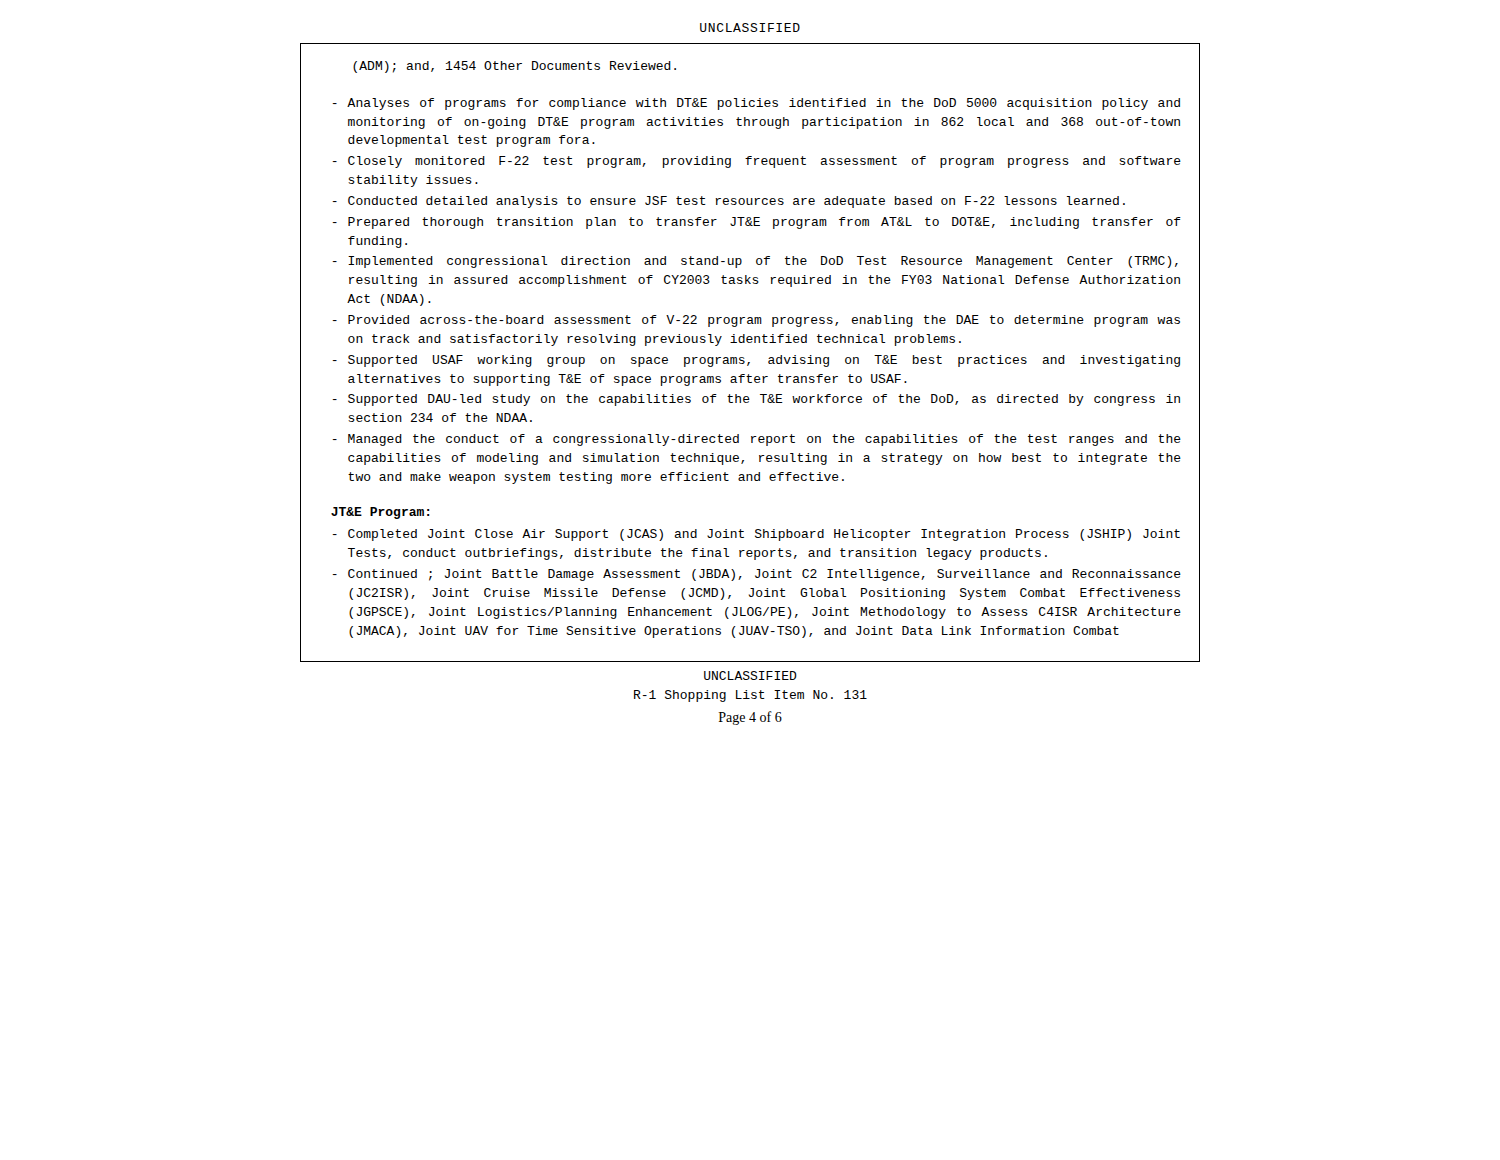UNCLASSIFIED
(ADM); and, 1454 Other Documents Reviewed.
Analyses of programs for compliance with DT&E policies identified in the DoD 5000 acquisition policy and monitoring of on-going DT&E program activities through participation in 862 local and 368 out-of-town developmental test program fora.
Closely monitored F-22 test program, providing frequent assessment of program progress and software stability issues.
Conducted detailed analysis to ensure JSF test resources are adequate based on F-22 lessons learned.
Prepared thorough transition plan to transfer JT&E program from AT&L to DOT&E, including transfer of funding.
Implemented congressional direction and stand-up of the DoD Test Resource Management Center (TRMC), resulting in assured accomplishment of CY2003 tasks required in the FY03 National Defense Authorization Act (NDAA).
Provided across-the-board assessment of V-22 program progress, enabling the DAE to determine program was on track and satisfactorily resolving previously identified technical problems.
Supported USAF working group on space programs, advising on T&E best practices and investigating alternatives to supporting T&E of space programs after transfer to USAF.
Supported DAU-led study on the capabilities of the T&E workforce of the DoD, as directed by congress in section 234 of the NDAA.
Managed the conduct of a congressionally-directed report on the capabilities of the test ranges and the capabilities of modeling and simulation technique, resulting in a strategy on how best to integrate the two and make weapon system testing more efficient and effective.
JT&E Program:
Completed Joint Close Air Support (JCAS) and Joint Shipboard Helicopter Integration Process (JSHIP) Joint Tests, conduct outbriefings, distribute the final reports, and transition legacy products.
Continued ; Joint Battle Damage Assessment (JBDA), Joint C2 Intelligence, Surveillance and Reconnaissance (JC2ISR), Joint Cruise Missile Defense (JCMD), Joint Global Positioning System Combat Effectiveness (JGPSCE), Joint Logistics/Planning Enhancement (JLOG/PE), Joint Methodology to Assess C4ISR Architecture (JMACA), Joint UAV for Time Sensitive Operations (JUAV-TSO), and Joint Data Link Information Combat
UNCLASSIFIED
R-1 Shopping List Item No. 131
Page 4 of 6